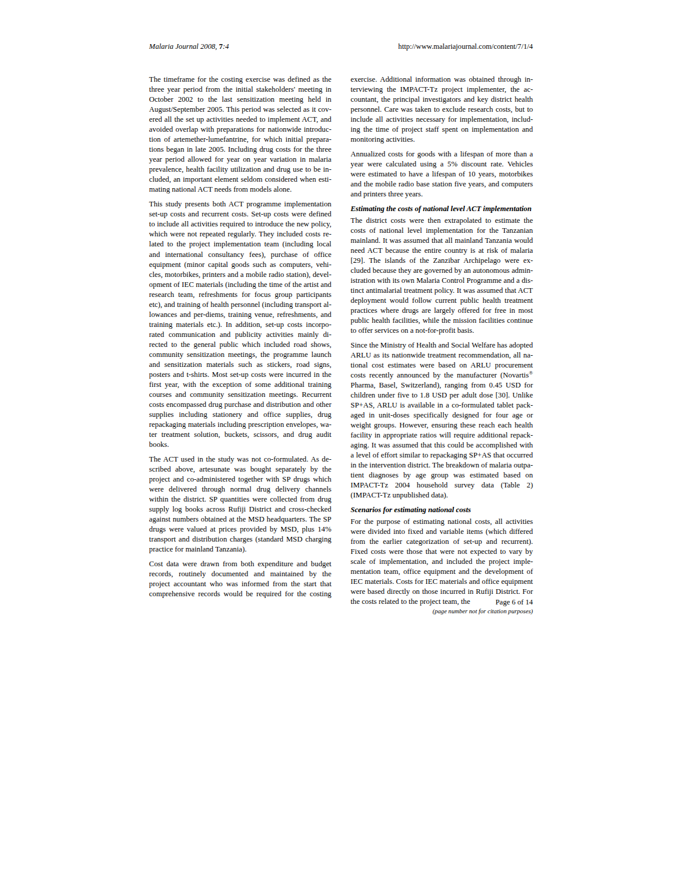Malaria Journal 2008, 7:4
http://www.malariajournal.com/content/7/1/4
The timeframe for the costing exercise was defined as the three year period from the initial stakeholders' meeting in October 2002 to the last sensitization meeting held in August/September 2005. This period was selected as it covered all the set up activities needed to implement ACT, and avoided overlap with preparations for nationwide introduction of artemether-lumefantrine, for which initial preparations began in late 2005. Including drug costs for the three year period allowed for year on year variation in malaria prevalence, health facility utilization and drug use to be included, an important element seldom considered when estimating national ACT needs from models alone.
This study presents both ACT programme implementation set-up costs and recurrent costs. Set-up costs were defined to include all activities required to introduce the new policy, which were not repeated regularly. They included costs related to the project implementation team (including local and international consultancy fees), purchase of office equipment (minor capital goods such as computers, vehicles, motorbikes, printers and a mobile radio station), development of IEC materials (including the time of the artist and research team, refreshments for focus group participants etc), and training of health personnel (including transport allowances and per-diems, training venue, refreshments, and training materials etc.). In addition, set-up costs incorporated communication and publicity activities mainly directed to the general public which included road shows, community sensitization meetings, the programme launch and sensitization materials such as stickers, road signs, posters and t-shirts. Most set-up costs were incurred in the first year, with the exception of some additional training courses and community sensitization meetings. Recurrent costs encompassed drug purchase and distribution and other supplies including stationery and office supplies, drug repackaging materials including prescription envelopes, water treatment solution, buckets, scissors, and drug audit books.
The ACT used in the study was not co-formulated. As described above, artesunate was bought separately by the project and co-administered together with SP drugs which were delivered through normal drug delivery channels within the district. SP quantities were collected from drug supply log books across Rufiji District and cross-checked against numbers obtained at the MSD headquarters. The SP drugs were valued at prices provided by MSD, plus 14% transport and distribution charges (standard MSD charging practice for mainland Tanzania).
Cost data were drawn from both expenditure and budget records, routinely documented and maintained by the project accountant who was informed from the start that comprehensive records would be required for the costing exercise. Additional information was obtained through interviewing the IMPACT-Tz project implementer, the accountant, the principal investigators and key district health personnel. Care was taken to exclude research costs, but to include all activities necessary for implementation, including the time of project staff spent on implementation and monitoring activities.
Annualized costs for goods with a lifespan of more than a year were calculated using a 5% discount rate. Vehicles were estimated to have a lifespan of 10 years, motorbikes and the mobile radio base station five years, and computers and printers three years.
Estimating the costs of national level ACT implementation
The district costs were then extrapolated to estimate the costs of national level implementation for the Tanzanian mainland. It was assumed that all mainland Tanzania would need ACT because the entire country is at risk of malaria [29]. The islands of the Zanzibar Archipelago were excluded because they are governed by an autonomous administration with its own Malaria Control Programme and a distinct antimalarial treatment policy. It was assumed that ACT deployment would follow current public health treatment practices where drugs are largely offered for free in most public health facilities, while the mission facilities continue to offer services on a not-for-profit basis.
Since the Ministry of Health and Social Welfare has adopted ARLU as its nationwide treatment recommendation, all national cost estimates were based on ARLU procurement costs recently announced by the manufacturer (Novartis® Pharma, Basel, Switzerland), ranging from 0.45 USD for children under five to 1.8 USD per adult dose [30]. Unlike SP+AS, ARLU is available in a co-formulated tablet packaged in unit-doses specifically designed for four age or weight groups. However, ensuring these reach each health facility in appropriate ratios will require additional repackaging. It was assumed that this could be accomplished with a level of effort similar to repackaging SP+AS that occurred in the intervention district. The breakdown of malaria outpatient diagnoses by age group was estimated based on IMPACT-Tz 2004 household survey data (Table 2) (IMPACT-Tz unpublished data).
Scenarios for estimating national costs
For the purpose of estimating national costs, all activities were divided into fixed and variable items (which differed from the earlier categorization of set-up and recurrent). Fixed costs were those that were not expected to vary by scale of implementation, and included the project implementation team, office equipment and the development of IEC materials. Costs for IEC materials and office equipment were based directly on those incurred in Rufiji District. For the costs related to the project team, the
Page 6 of 14
(page number not for citation purposes)